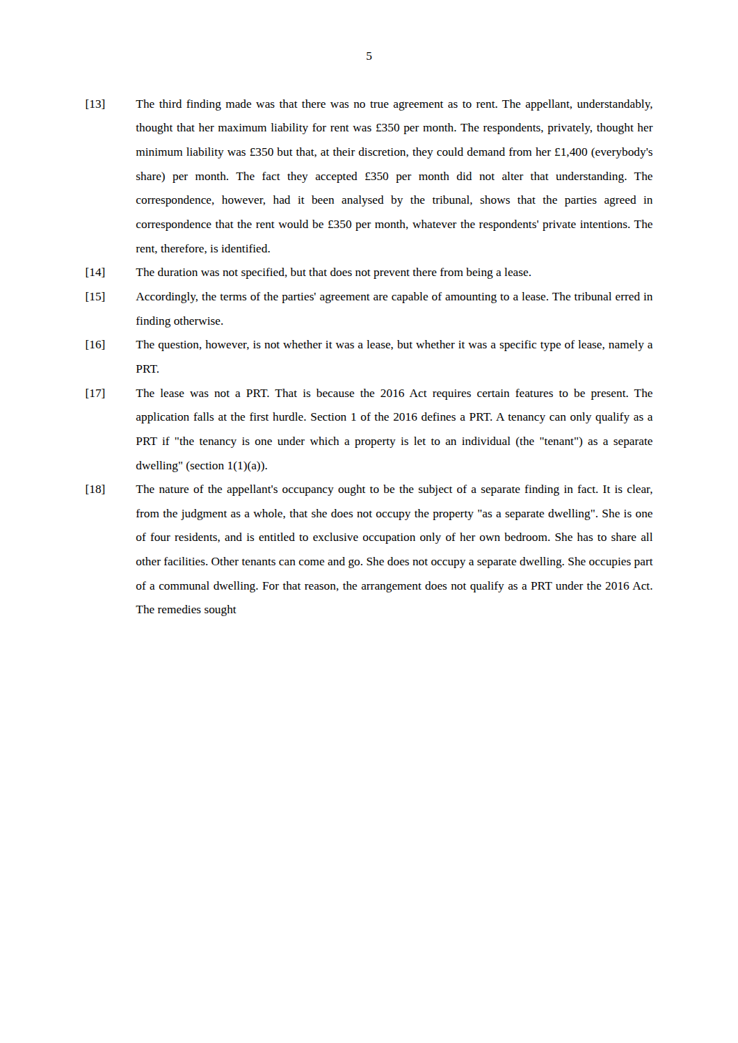5
The third finding made was that there was no true agreement as to rent. The appellant, understandably, thought that her maximum liability for rent was £350 per month. The respondents, privately, thought her minimum liability was £350 but that, at their discretion, they could demand from her £1,400 (everybody's share) per month. The fact they accepted £350 per month did not alter that understanding. The correspondence, however, had it been analysed by the tribunal, shows that the parties agreed in correspondence that the rent would be £350 per month, whatever the respondents' private intentions. The rent, therefore, is identified.
The duration was not specified, but that does not prevent there from being a lease.
Accordingly, the terms of the parties' agreement are capable of amounting to a lease. The tribunal erred in finding otherwise.
The question, however, is not whether it was a lease, but whether it was a specific type of lease, namely a PRT.
The lease was not a PRT. That is because the 2016 Act requires certain features to be present. The application falls at the first hurdle. Section 1 of the 2016 defines a PRT. A tenancy can only qualify as a PRT if "the tenancy is one under which a property is let to an individual (the "tenant") as a separate dwelling" (section 1(1)(a)).
The nature of the appellant's occupancy ought to be the subject of a separate finding in fact. It is clear, from the judgment as a whole, that she does not occupy the property "as a separate dwelling". She is one of four residents, and is entitled to exclusive occupation only of her own bedroom. She has to share all other facilities. Other tenants can come and go. She does not occupy a separate dwelling. She occupies part of a communal dwelling. For that reason, the arrangement does not qualify as a PRT under the 2016 Act. The remedies sought